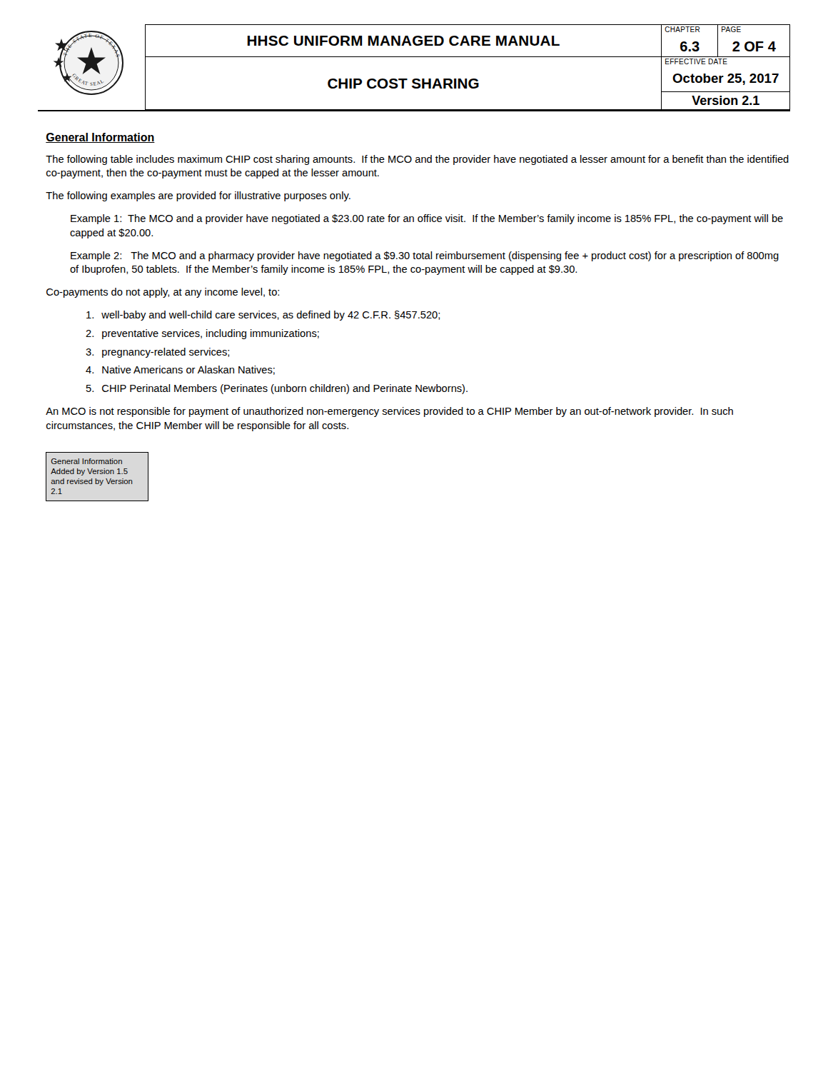| THE STATE OF TEXAS GREAT SEAL | HHSC UNIFORM MANAGED CARE MANUAL | CHAPTER 6.3 | PAGE 2 OF 4 |
| CHIP COST SHARING | EFFECTIVE DATE October 25, 2017 |
| Version 2.1 |
General Information
The following table includes maximum CHIP cost sharing amounts. If the MCO and the provider have negotiated a lesser amount for a benefit than the identified co-payment, then the co-payment must be capped at the lesser amount.
The following examples are provided for illustrative purposes only.
Example 1: The MCO and a provider have negotiated a $23.00 rate for an office visit. If the Member’s family income is 185% FPL, the co-payment will be capped at $20.00.
Example 2: The MCO and a pharmacy provider have negotiated a $9.30 total reimbursement (dispensing fee + product cost) for a prescription of 800mg of Ibuprofen, 50 tablets. If the Member’s family income is 185% FPL, the co-payment will be capped at $9.30.
Co-payments do not apply, at any income level, to:
well-baby and well-child care services, as defined by 42 C.F.R. §457.520;
preventative services, including immunizations;
pregnancy-related services;
Native Americans or Alaskan Natives;
CHIP Perinatal Members (Perinates (unborn children) and Perinate Newborns).
An MCO is not responsible for payment of unauthorized non-emergency services provided to a CHIP Member by an out-of-network provider. In such circumstances, the CHIP Member will be responsible for all costs.
General Information
Added by Version 1.5 and revised by Version 2.1